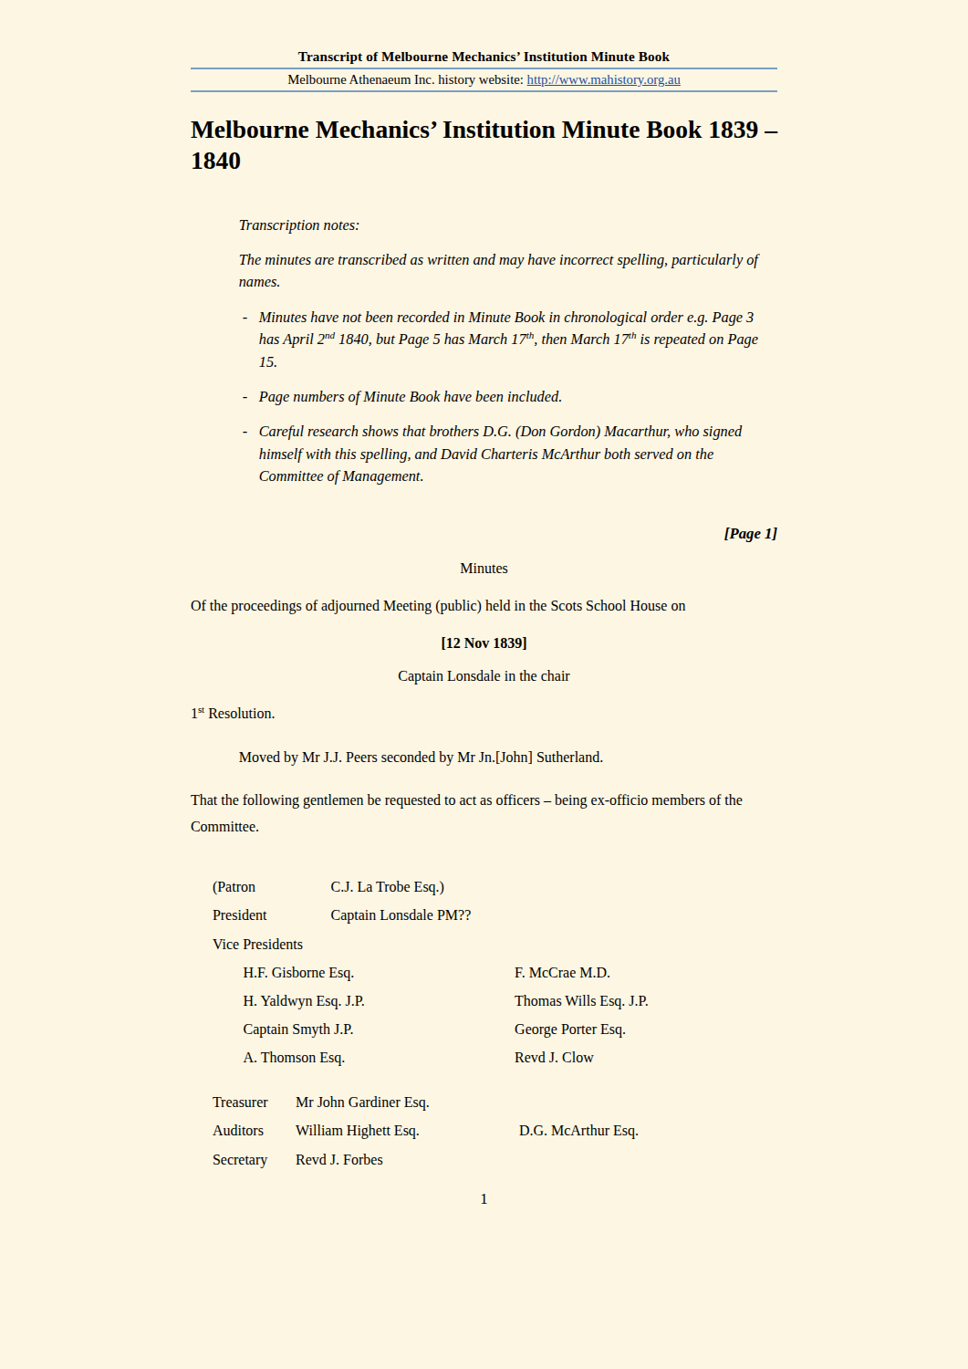Transcript of Melbourne Mechanics’ Institution Minute Book
Melbourne Athenaeum Inc. history website: http://www.mahistory.org.au
Melbourne Mechanics’ Institution Minute Book 1839 – 1840
Transcription notes:
The minutes are transcribed as written and may have incorrect spelling, particularly of names.
Minutes have not been recorded in Minute Book in chronological order e.g. Page 3 has April 2nd 1840, but Page 5 has March 17th, then March 17th is repeated on Page 15.
Page numbers of Minute Book have been included.
Careful research shows that brothers D.G. (Don Gordon) Macarthur, who signed himself with this spelling, and David Charteris McArthur both served on the Committee of Management.
[Page 1]
Minutes
Of the proceedings of adjourned Meeting (public) held in the Scots School House on
[12 Nov 1839]
Captain Lonsdale in the chair
1st Resolution.
Moved by Mr J.J. Peers seconded by Mr Jn.[John] Sutherland.
That the following gentlemen be requested to act as officers – being ex-officio members of the Committee.
(Patron C.J. La Trobe Esq.)
President Captain Lonsdale PM??
Vice Presidents
H.F. Gisborne Esq. F. McCrae M.D.
H. Yaldwyn Esq. J.P. Thomas Wills Esq. J.P.
Captain Smyth J.P. George Porter Esq.
A. Thomson Esq. Revd J. Clow
Treasurer Mr John Gardiner Esq.
Auditors William Highett Esq. D.G. McArthur Esq.
Secretary Revd J. Forbes
1